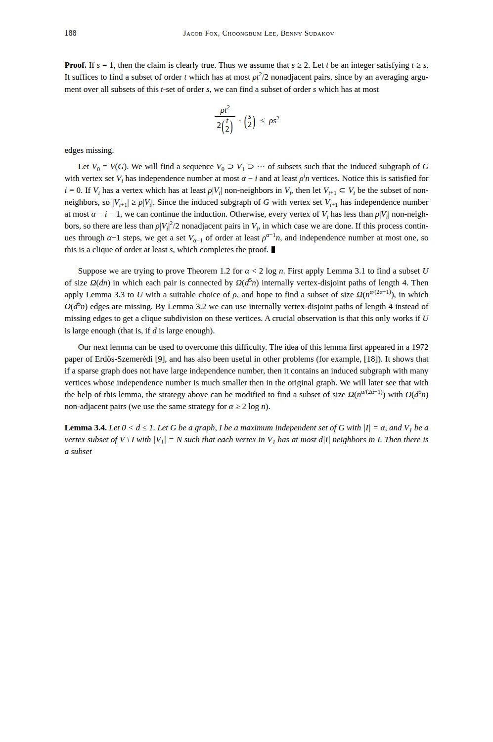188 Jacob Fox, Choongbum Lee, Benny Sudakov
Proof. If s = 1, then the claim is clearly true. Thus we assume that s ≥ 2. Let t be an integer satisfying t ≥ s. It suffices to find a subset of order t which has at most ρt2/2 nonadjacent pairs, since by an averaging argument over all subsets of this t-set of order s, we can find a subset of order s which has at most
ρt2 2t 2 · s 2 ≤ ρs2
edges missing.
Let V0 = V(G). We will find a sequence V0 ⊃ V1 ⊃ ··· of subsets such that the induced subgraph of G with vertex set Vi has independence number at most α − i and at least ρin vertices. Notice this is satisfied for i = 0. If Vi has a vertex which has at least ρ|Vi| non-neighbors in Vi, then let Vi+1 ⊂ Vi be the subset of non-neighbors, so |Vi+1| ≥ ρ|Vi|. Since the induced subgraph of G with vertex set Vi+1 has independence number at most α − i − 1, we can continue the induction. Otherwise, every vertex of Vi has less than ρ|Vi| non-neighbors, so there are less than ρ|Vi|2/2 nonadjacent pairs in Vi, in which case we are done. If this process continues through α−1 steps, we get a set Vα−1 of order at least ρα−1n, and independence number at most one, so this is a clique of order at least s, which completes the proof.
Suppose we are trying to prove Theorem 1.2 for α < 2 log n. First apply Lemma 3.1 to find a subset U of size Ω(dn) in which each pair is connected by Ω(d5n) internally vertex-disjoint paths of length 4. Then apply Lemma 3.3 to U with a suitable choice of ρ, and hope to find a subset of size Ω(nα/(2α−1)), in which O(d5n) edges are missing. By Lemma 3.2 we can use internally vertex-disjoint paths of length 4 instead of missing edges to get a clique subdivision on these vertices. A crucial observation is that this only works if U is large enough (that is, if d is large enough).
Our next lemma can be used to overcome this difficulty. The idea of this lemma first appeared in a 1972 paper of Erdős-Szemerédi [9], and has also been useful in other problems (for example, [18]). It shows that if a sparse graph does not have large independence number, then it contains an induced subgraph with many vertices whose independence number is much smaller then in the original graph. We will later see that with the help of this lemma, the strategy above can be modified to find a subset of size Ω(nα/(2α−1)) with O(d5n) non-adjacent pairs (we use the same strategy for α ≥ 2 log n).
Lemma 3.4. Let 0 < d ≤ 1. Let G be a graph, I be a maximum independent set of G with |I| = α, and V1 be a vertex subset of V \ I with |V1| = N such that each vertex in V1 has at most d|I| neighbors in I. Then there is a subset